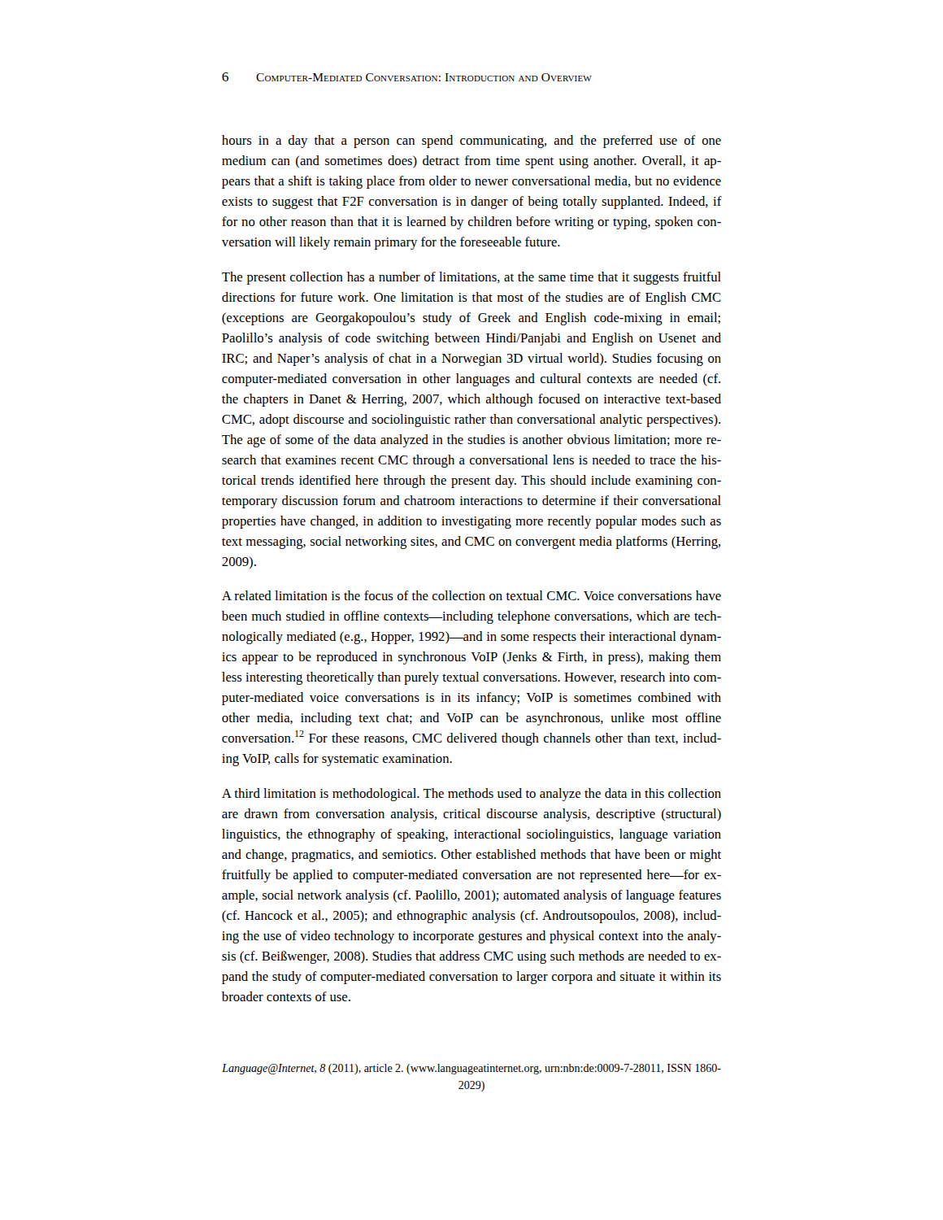6 Computer-Mediated Conversation: Introduction and Overview
hours in a day that a person can spend communicating, and the preferred use of one medium can (and sometimes does) detract from time spent using another. Overall, it appears that a shift is taking place from older to newer conversational media, but no evidence exists to suggest that F2F conversation is in danger of being totally supplanted. Indeed, if for no other reason than that it is learned by children before writing or typing, spoken conversation will likely remain primary for the foreseeable future.
The present collection has a number of limitations, at the same time that it suggests fruitful directions for future work. One limitation is that most of the studies are of English CMC (exceptions are Georgakopoulou’s study of Greek and English code-mixing in email; Paolillo’s analysis of code switching between Hindi/Panjabi and English on Usenet and IRC; and Naper’s analysis of chat in a Norwegian 3D virtual world). Studies focusing on computer-mediated conversation in other languages and cultural contexts are needed (cf. the chapters in Danet & Herring, 2007, which although focused on interactive text-based CMC, adopt discourse and sociolinguistic rather than conversational analytic perspectives). The age of some of the data analyzed in the studies is another obvious limitation; more research that examines recent CMC through a conversational lens is needed to trace the historical trends identified here through the present day. This should include examining contemporary discussion forum and chatroom interactions to determine if their conversational properties have changed, in addition to investigating more recently popular modes such as text messaging, social networking sites, and CMC on convergent media platforms (Herring, 2009).
A related limitation is the focus of the collection on textual CMC. Voice conversations have been much studied in offline contexts—including telephone conversations, which are technologically mediated (e.g., Hopper, 1992)—and in some respects their interactional dynamics appear to be reproduced in synchronous VoIP (Jenks & Firth, in press), making them less interesting theoretically than purely textual conversations. However, research into computer-mediated voice conversations is in its infancy; VoIP is sometimes combined with other media, including text chat; and VoIP can be asynchronous, unlike most offline conversation.12 For these reasons, CMC delivered though channels other than text, including VoIP, calls for systematic examination.
A third limitation is methodological. The methods used to analyze the data in this collection are drawn from conversation analysis, critical discourse analysis, descriptive (structural) linguistics, the ethnography of speaking, interactional sociolinguistics, language variation and change, pragmatics, and semiotics. Other established methods that have been or might fruitfully be applied to computer-mediated conversation are not represented here—for example, social network analysis (cf. Paolillo, 2001); automated analysis of language features (cf. Hancock et al., 2005); and ethnographic analysis (cf. Androutsopoulos, 2008), including the use of video technology to incorporate gestures and physical context into the analysis (cf. Beißwenger, 2008). Studies that address CMC using such methods are needed to expand the study of computer-mediated conversation to larger corpora and situate it within its broader contexts of use.
Language@Internet, 8 (2011), article 2. (www.languageatinternet.org, urn:nbn:de:0009-7-28011, ISSN 1860-2029)